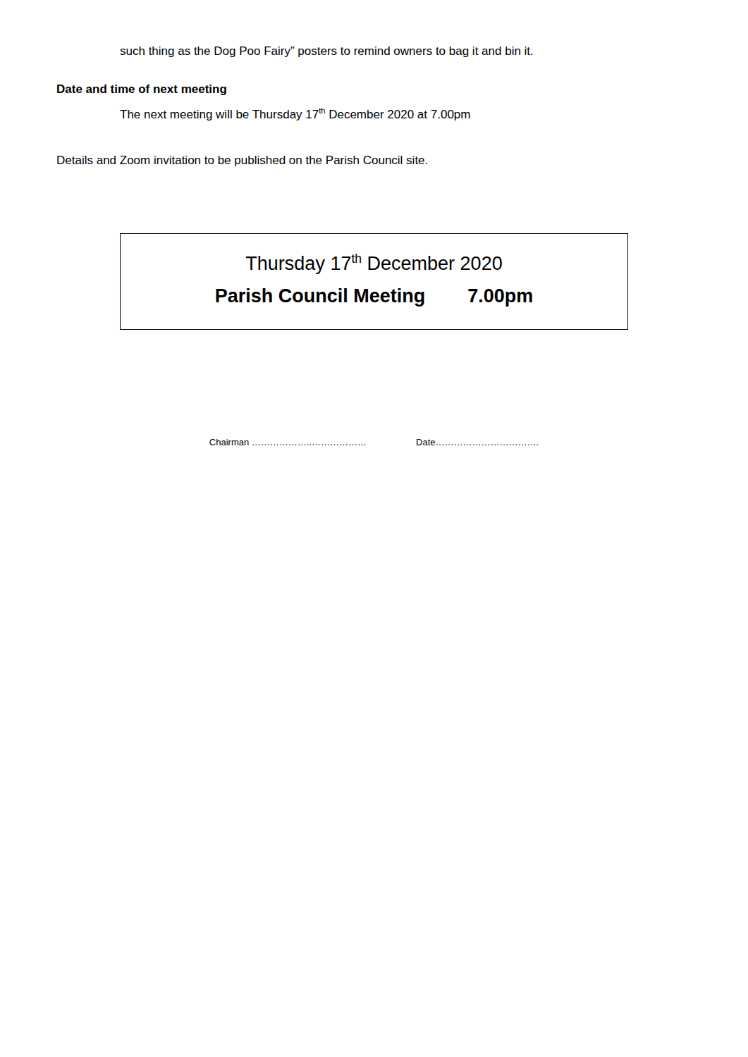such thing as the Dog Poo Fairy” posters to remind owners to bag it and bin it.
Date and time of next meeting
The next meeting will be Thursday 17th December 2020 at 7.00pm
Details and Zoom invitation to be published on the Parish Council site.
Thursday 17th December 2020
Parish Council Meeting 7.00pm
Chairman ………………..……………… Date…………………………….